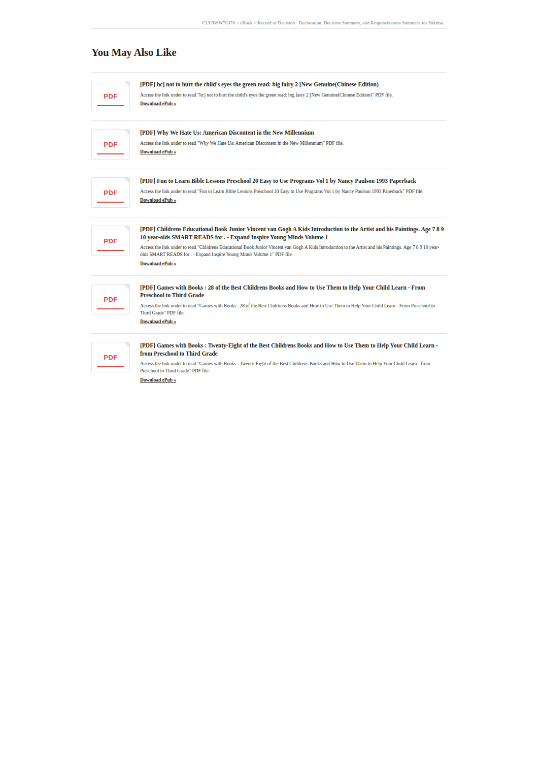CLYIBSW7GI70 < eBook > Record of Decision - Declaration, Decision Summary, and Responsiveness Summary for Yakima...
You May Also Like
PDF
[PDF] hc] not to hurt the child's eyes the green read: big fairy 2 [New Genuine(Chinese Edition)
Access the link under to read "hc] not to hurt the child's eyes the green read: big fairy 2 [New Genuine(Chinese Edition)" PDF file.
Download ePub »
PDF
[PDF] Why We Hate Us: American Discontent in the New Millennium
Access the link under to read "Why We Hate Us: American Discontent in the New Millennium" PDF file.
Download ePub »
PDF
[PDF] Fun to Learn Bible Lessons Preschool 20 Easy to Use Programs Vol 1 by Nancy Paulson 1993 Paperback
Access the link under to read "Fun to Learn Bible Lessons Preschool 20 Easy to Use Programs Vol 1 by Nancy Paulson 1993 Paperback" PDF file.
Download ePub »
PDF
[PDF] Childrens Educational Book Junior Vincent van Gogh A Kids Introduction to the Artist and his Paintings. Age 7 8 9 10 year-olds SMART READS for . - Expand Inspire Young Minds Volume 1
Access the link under to read "Childrens Educational Book Junior Vincent van Gogh A Kids Introduction to the Artist and his Paintings. Age 7 8 9 10 year-olds SMART READS for . - Expand Inspire Young Minds Volume 1" PDF file.
Download ePub »
PDF
[PDF] Games with Books : 28 of the Best Childrens Books and How to Use Them to Help Your Child Learn - From Preschool to Third Grade
Access the link under to read "Games with Books : 28 of the Best Childrens Books and How to Use Them to Help Your Child Learn - From Preschool to Third Grade" PDF file.
Download ePub »
PDF
[PDF] Games with Books : Twenty-Eight of the Best Childrens Books and How to Use Them to Help Your Child Learn - from Preschool to Third Grade
Access the link under to read "Games with Books : Twenty-Eight of the Best Childrens Books and How to Use Them to Help Your Child Learn - from Preschool to Third Grade" PDF file.
Download ePub »